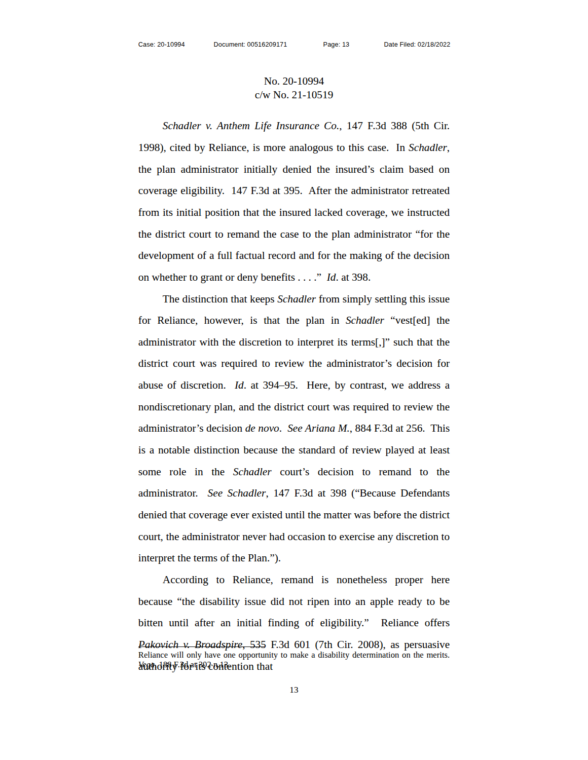Case: 20-10994 Document: 00516209171 Page: 13 Date Filed: 02/18/2022
No. 20-10994
c/w No. 21-10519
Schadler v. Anthem Life Insurance Co., 147 F.3d 388 (5th Cir. 1998), cited by Reliance, is more analogous to this case. In Schadler, the plan administrator initially denied the insured’s claim based on coverage eligibility. 147 F.3d at 395. After the administrator retreated from its initial position that the insured lacked coverage, we instructed the district court to remand the case to the plan administrator “for the development of a full factual record and for the making of the decision on whether to grant or deny benefits . . . .” Id. at 398.
The distinction that keeps Schadler from simply settling this issue for Reliance, however, is that the plan in Schadler “vest[ed] the administrator with the discretion to interpret its terms[,]” such that the district court was required to review the administrator’s decision for abuse of discretion. Id. at 394–95. Here, by contrast, we address a nondiscretionary plan, and the district court was required to review the administrator’s decision de novo. See Ariana M., 884 F.3d at 256. This is a notable distinction because the standard of review played at least some role in the Schadler court’s decision to remand to the administrator. See Schadler, 147 F.3d at 398 (“Because Defendants denied that coverage ever existed until the matter was before the district court, the administrator never had occasion to exercise any discretion to interpret the terms of the Plan.”).
According to Reliance, remand is nonetheless proper here because “the disability issue did not ripen into an apple ready to be bitten until after an initial finding of eligibility.” Reliance offers Pakovich v. Broadspire, 535 F.3d 601 (7th Cir. 2008), as persuasive authority for its contention that
Reliance will only have one opportunity to make a disability determination on the merits. Vega, 188 F.3d at 302 n.13.
13